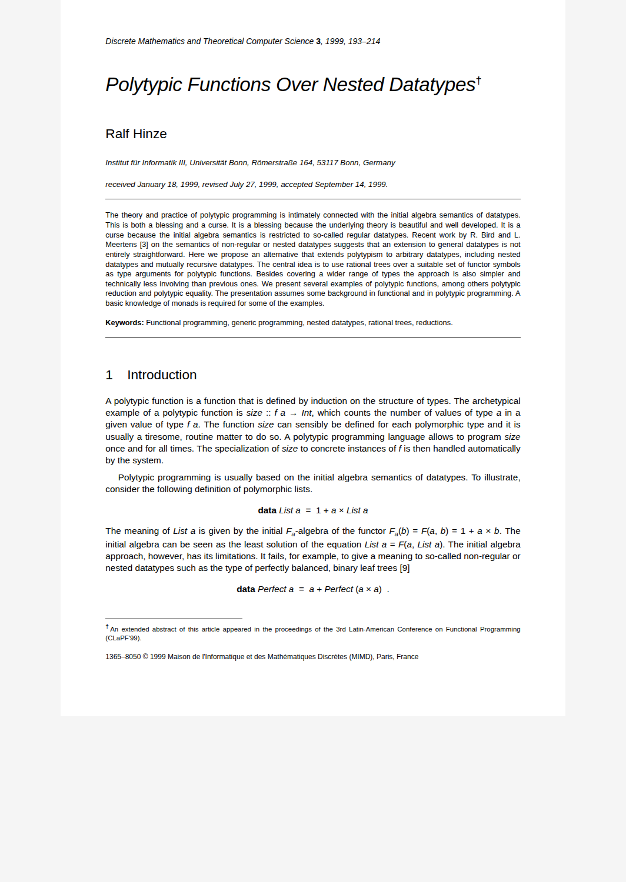Discrete Mathematics and Theoretical Computer Science 3, 1999, 193–214
Polytypic Functions Over Nested Datatypes†
Ralf Hinze
Institut für Informatik III, Universität Bonn, Römerstraße 164, 53117 Bonn, Germany
received January 18, 1999, revised July 27, 1999, accepted September 14, 1999.
The theory and practice of polytypic programming is intimately connected with the initial algebra semantics of datatypes. This is both a blessing and a curse. It is a blessing because the underlying theory is beautiful and well developed. It is a curse because the initial algebra semantics is restricted to so-called regular datatypes. Recent work by R. Bird and L. Meertens [3] on the semantics of non-regular or nested datatypes suggests that an extension to general datatypes is not entirely straightforward. Here we propose an alternative that extends polytypism to arbitrary datatypes, including nested datatypes and mutually recursive datatypes. The central idea is to use rational trees over a suitable set of functor symbols as type arguments for polytypic functions. Besides covering a wider range of types the approach is also simpler and technically less involving than previous ones. We present several examples of polytypic functions, among others polytypic reduction and polytypic equality. The presentation assumes some background in functional and in polytypic programming. A basic knowledge of monads is required for some of the examples.
Keywords: Functional programming, generic programming, nested datatypes, rational trees, reductions.
1 Introduction
A polytypic function is a function that is defined by induction on the structure of types. The archetypical example of a polytypic function is size :: f a → Int, which counts the number of values of type a in a given value of type f a. The function size can sensibly be defined for each polymorphic type and it is usually a tiresome, routine matter to do so. A polytypic programming language allows to program size once and for all times. The specialization of size to concrete instances of f is then handled automatically by the system.
Polytypic programming is usually based on the initial algebra semantics of datatypes. To illustrate, consider the following definition of polymorphic lists.
data List a = 1 + a × List a
The meaning of List a is given by the initial Fa-algebra of the functor Fa(b) = F(a, b) = 1 + a × b. The initial algebra can be seen as the least solution of the equation List a = F(a, List a). The initial algebra approach, however, has its limitations. It fails, for example, to give a meaning to so-called non-regular or nested datatypes such as the type of perfectly balanced, binary leaf trees [9]
data Perfect a = a + Perfect (a × a) .
†An extended abstract of this article appeared in the proceedings of the 3rd Latin-American Conference on Functional Programming (CLaPF'99).
1365–8050 © 1999 Maison de l'Informatique et des Mathématiques Discrètes (MIMD), Paris, France